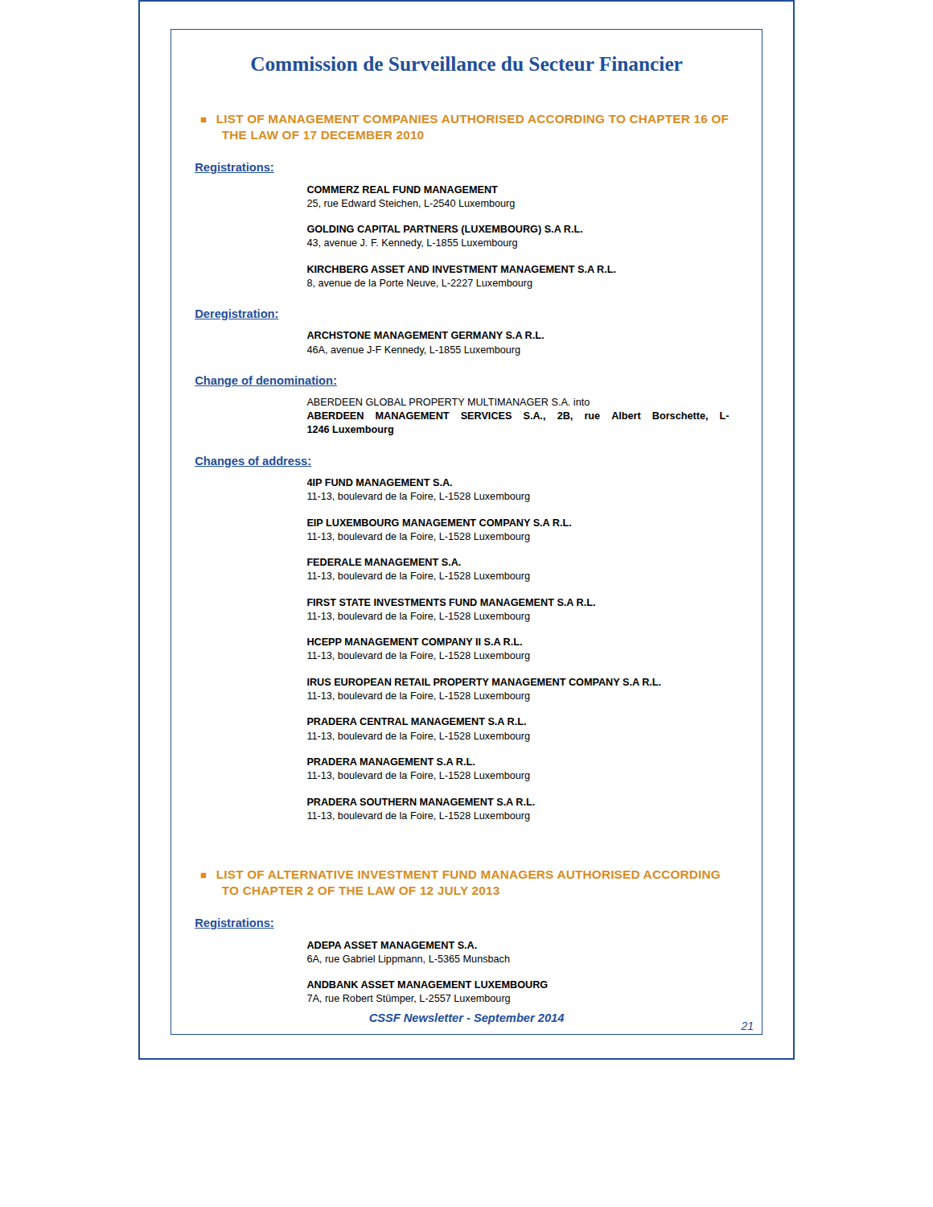Commission de Surveillance du Secteur Financier
■LIST OF MANAGEMENT COMPANIES AUTHORISED ACCORDING TO CHAPTER 16 OF THE LAW OF 17 DECEMBER 2010
Registrations:
COMMERZ REAL FUND MANAGEMENT
25, rue Edward Steichen, L-2540 Luxembourg
GOLDING CAPITAL PARTNERS (LUXEMBOURG) S.A R.L.
43, avenue J. F. Kennedy, L-1855 Luxembourg
KIRCHBERG ASSET AND INVESTMENT MANAGEMENT S.A R.L.
8, avenue de la Porte Neuve, L-2227 Luxembourg
Deregistration:
ARCHSTONE MANAGEMENT GERMANY S.A R.L.
46A, avenue J-F Kennedy, L-1855 Luxembourg
Change of denomination:
ABERDEEN GLOBAL PROPERTY MULTIMANAGER S.A. into
ABERDEEN MANAGEMENT SERVICES S.A., 2B, rue Albert Borschette, L-1246 Luxembourg
Changes of address:
4IP FUND MANAGEMENT S.A.
11-13, boulevard de la Foire, L-1528 Luxembourg
EIP LUXEMBOURG MANAGEMENT COMPANY S.A R.L.
11-13, boulevard de la Foire, L-1528 Luxembourg
FEDERALE MANAGEMENT S.A.
11-13, boulevard de la Foire, L-1528 Luxembourg
FIRST STATE INVESTMENTS FUND MANAGEMENT S.A R.L.
11-13, boulevard de la Foire, L-1528 Luxembourg
HCEPP MANAGEMENT COMPANY II S.A R.L.
11-13, boulevard de la Foire, L-1528 Luxembourg
IRUS EUROPEAN RETAIL PROPERTY MANAGEMENT COMPANY S.A R.L.
11-13, boulevard de la Foire, L-1528 Luxembourg
PRADERA CENTRAL MANAGEMENT S.A R.L.
11-13, boulevard de la Foire, L-1528 Luxembourg
PRADERA MANAGEMENT S.A R.L.
11-13, boulevard de la Foire, L-1528 Luxembourg
PRADERA SOUTHERN MANAGEMENT S.A R.L.
11-13, boulevard de la Foire, L-1528 Luxembourg
■LIST OF ALTERNATIVE INVESTMENT FUND MANAGERS AUTHORISED ACCORDING TO CHAPTER 2 OF THE LAW OF 12 JULY 2013
Registrations:
ADEPA ASSET MANAGEMENT S.A.
6A, rue Gabriel Lippmann, L-5365 Munsbach
ANDBANK ASSET MANAGEMENT LUXEMBOURG
7A, rue Robert Stümper, L-2557 Luxembourg
CSSF Newsletter - September 2014
21